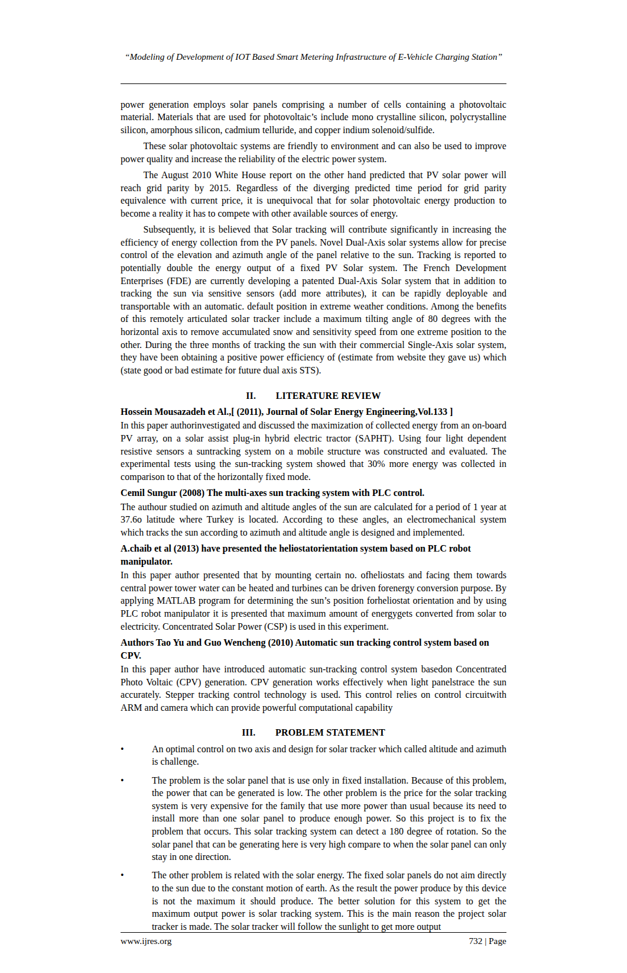“Modeling of Development of IOT Based Smart Metering Infrastructure of E-Vehicle Charging Station”
power generation employs solar panels comprising a number of cells containing a photovoltaic material. Materials that are used for photovoltaic’s include mono crystalline silicon, polycrystalline silicon, amorphous silicon, cadmium telluride, and copper indium solenoid/sulfide.
These solar photovoltaic systems are friendly to environment and can also be used to improve power quality and increase the reliability of the electric power system.
The August 2010 White House report on the other hand predicted that PV solar power will reach grid parity by 2015. Regardless of the diverging predicted time period for grid parity equivalence with current price, it is unequivocal that for solar photovoltaic energy production to become a reality it has to compete with other available sources of energy.
Subsequently, it is believed that Solar tracking will contribute significantly in increasing the efficiency of energy collection from the PV panels. Novel Dual-Axis solar systems allow for precise control of the elevation and azimuth angle of the panel relative to the sun. Tracking is reported to potentially double the energy output of a fixed PV Solar system. The French Development Enterprises (FDE) are currently developing a patented Dual-Axis Solar system that in addition to tracking the sun via sensitive sensors (add more attributes), it can be rapidly deployable and transportable with an automatic. default position in extreme weather conditions. Among the benefits of this remotely articulated solar tracker include a maximum tilting angle of 80 degrees with the horizontal axis to remove accumulated snow and sensitivity speed from one extreme position to the other. During the three months of tracking the sun with their commercial Single-Axis solar system, they have been obtaining a positive power efficiency of (estimate from website they gave us) which (state good or bad estimate for future dual axis STS).
II. LITERATURE REVIEW
Hossein Mousazadeh et Al.,[ (2011), Journal of Solar Energy Engineering,Vol.133 ]
In this paper authorinvestigated and discussed the maximization of collected energy from an on-board PV array, on a solar assist plug-in hybrid electric tractor (SAPHT). Using four light dependent resistive sensors a suntracking system on a mobile structure was constructed and evaluated. The experimental tests using the sun-tracking system showed that 30% more energy was collected in comparison to that of the horizontally fixed mode.
Cemil Sungur (2008) The multi-axes sun tracking system with PLC control.
The authour studied on azimuth and altitude angles of the sun are calculated for a period of 1 year at 37.6o latitude where Turkey is located. According to these angles, an electromechanical system which tracks the sun according to azimuth and altitude angle is designed and implemented.
A.chaib et al (2013) have presented the heliostatorientation system based on PLC robot manipulator.
In this paper author presented that by mounting certain no. ofheliostats and facing them towards central power tower water can be heated and turbines can be driven forenergy conversion purpose. By applying MATLAB program for determining the sun’s position forheliostat orientation and by using PLC robot manipulator it is presented that maximum amount of energygets converted from solar to electricity. Concentrated Solar Power (CSP) is used in this experiment.
Authors Tao Yu and Guo Wencheng (2010) Automatic sun tracking control system based on CPV.
In this paper author have introduced automatic sun-tracking control system basedon Concentrated Photo Voltaic (CPV) generation. CPV generation works effectively when light panelstrace the sun accurately. Stepper tracking control technology is used. This control relies on control circuitwith ARM and camera which can provide powerful computational capability
III. PROBLEM STATEMENT
An optimal control on two axis and design for solar tracker which called altitude and azimuth is challenge.
The problem is the solar panel that is use only in fixed installation. Because of this problem, the power that can be generated is low. The other problem is the price for the solar tracking system is very expensive for the family that use more power than usual because its need to install more than one solar panel to produce enough power. So this project is to fix the problem that occurs. This solar tracking system can detect a 180 degree of rotation. So the solar panel that can be generating here is very high compare to when the solar panel can only stay in one direction.
The other problem is related with the solar energy. The fixed solar panels do not aim directly to the sun due to the constant motion of earth. As the result the power produce by this device is not the maximum it should produce. The better solution for this system to get the maximum output power is solar tracking system. This is the main reason the project solar tracker is made. The solar tracker will follow the sunlight to get more output
www.ijres.org
732 | Page